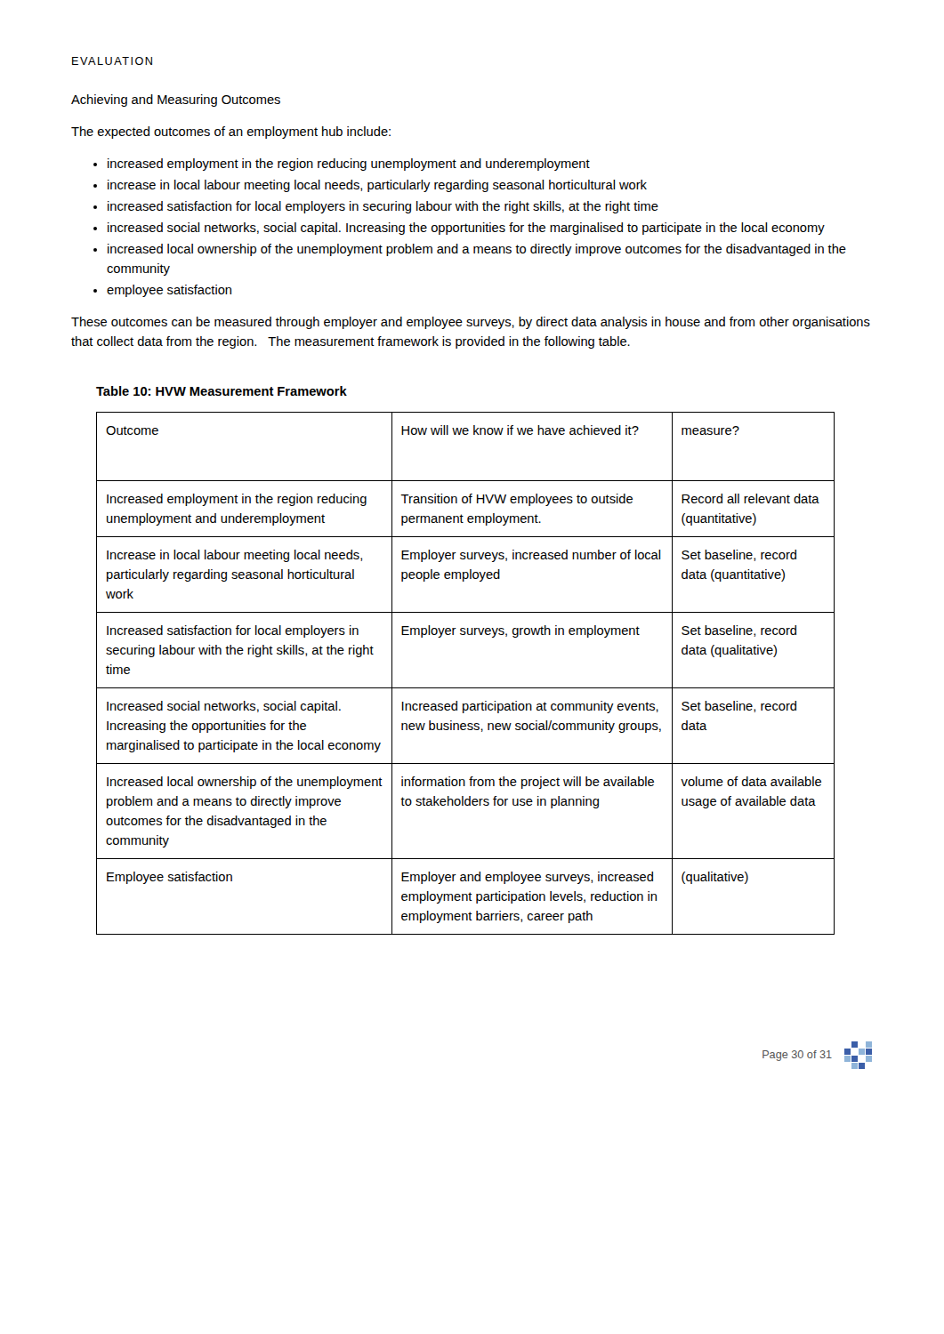Evaluation
Achieving and Measuring Outcomes
The expected outcomes of an employment hub include:
increased employment in the region reducing unemployment and underemployment
increase in local labour meeting local needs, particularly regarding seasonal horticultural work
increased satisfaction for local employers in securing labour with the right skills, at the right time
increased social networks, social capital. Increasing the opportunities for the marginalised to participate in the local economy
increased local ownership of the unemployment problem and a means to directly improve outcomes for the disadvantaged in the community
employee satisfaction
These outcomes can be measured through employer and employee surveys, by direct data analysis in house and from other organisations that collect data from the region. The measurement framework is provided in the following table.
Table 10: HVW Measurement Framework
| Outcome | How will we know if we have achieved it? | measure? |
| --- | --- | --- |
| Increased employment in the region reducing unemployment and underemployment | Transition of HVW employees to outside permanent employment. | Record all relevant data (quantitative) |
| Increase in local labour meeting local needs, particularly regarding seasonal horticultural work | Employer surveys, increased number of local people employed | Set baseline, record data (quantitative) |
| Increased satisfaction for local employers in securing labour with the right skills, at the right time | Employer surveys, growth in employment | Set baseline, record data (qualitative) |
| Increased social networks, social capital. Increasing the opportunities for the marginalised to participate in the local economy | Increased participation at community events, new business, new social/community groups, | Set baseline, record data |
| Increased local ownership of the unemployment problem and a means to directly improve outcomes for the disadvantaged in the community | information from the project will be available to stakeholders for use in planning | volume of data available usage of available data |
| Employee satisfaction | Employer and employee surveys, increased employment participation levels, reduction in employment barriers, career path | (qualitative) |
Page 30 of 31